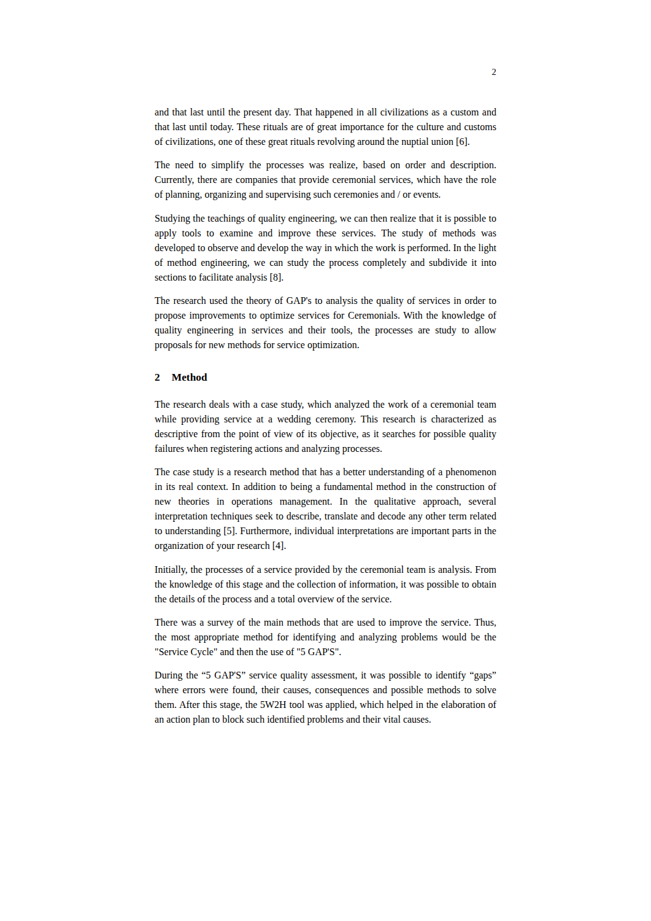2
and that last until the present day. That happened in all civilizations as a custom and that last until today. These rituals are of great importance for the culture and customs of civilizations, one of these great rituals revolving around the nuptial union [6].
The need to simplify the processes was realize, based on order and description. Currently, there are companies that provide ceremonial services, which have the role of planning, organizing and supervising such ceremonies and / or events.
Studying the teachings of quality engineering, we can then realize that it is possible to apply tools to examine and improve these services. The study of methods was developed to observe and develop the way in which the work is performed. In the light of method engineering, we can study the process completely and subdivide it into sections to facilitate analysis [8].
The research used the theory of GAP's to analysis the quality of services in order to propose improvements to optimize services for Ceremonials. With the knowledge of quality engineering in services and their tools, the processes are study to allow proposals for new methods for service optimization.
2 Method
The research deals with a case study, which analyzed the work of a ceremonial team while providing service at a wedding ceremony. This research is characterized as descriptive from the point of view of its objective, as it searches for possible quality failures when registering actions and analyzing processes.
The case study is a research method that has a better understanding of a phenomenon in its real context. In addition to being a fundamental method in the construction of new theories in operations management. In the qualitative approach, several interpretation techniques seek to describe, translate and decode any other term related to understanding [5]. Furthermore, individual interpretations are important parts in the organization of your research [4].
Initially, the processes of a service provided by the ceremonial team is analysis. From the knowledge of this stage and the collection of information, it was possible to obtain the details of the process and a total overview of the service.
There was a survey of the main methods that are used to improve the service. Thus, the most appropriate method for identifying and analyzing problems would be the "Service Cycle" and then the use of "5 GAP'S".
During the “5 GAP'S” service quality assessment, it was possible to identify “gaps” where errors were found, their causes, consequences and possible methods to solve them. After this stage, the 5W2H tool was applied, which helped in the elaboration of an action plan to block such identified problems and their vital causes.